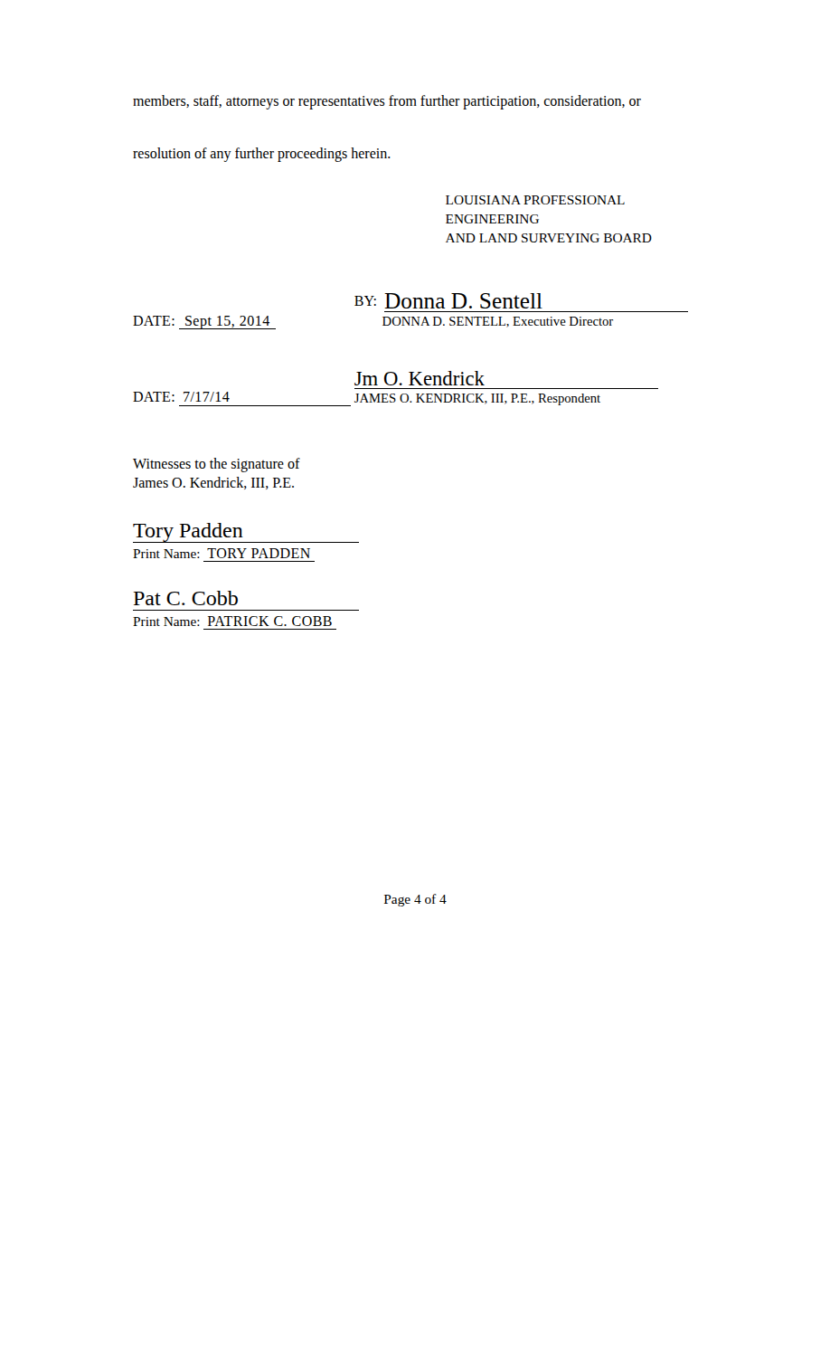members, staff, attorneys or representatives from further participation, consideration, or
resolution of any further proceedings herein.
LOUISIANA PROFESSIONAL ENGINEERING
AND LAND SURVEYING BOARD
DATE: Sept 15, 2014
BY: Donna D. Sentell
DONNA D. SENTELL, Executive Director
DATE: 7/17/14
Jm O. Kendrick
JAMES O. KENDRICK, III, P.E., Respondent
Witnesses to the signature of
James O. Kendrick, III, P.E.
Tory Padden
Print Name: TORY PADDEN
Pat C. Cobb
Print Name: PATRICK C. COBB
Page 4 of 4